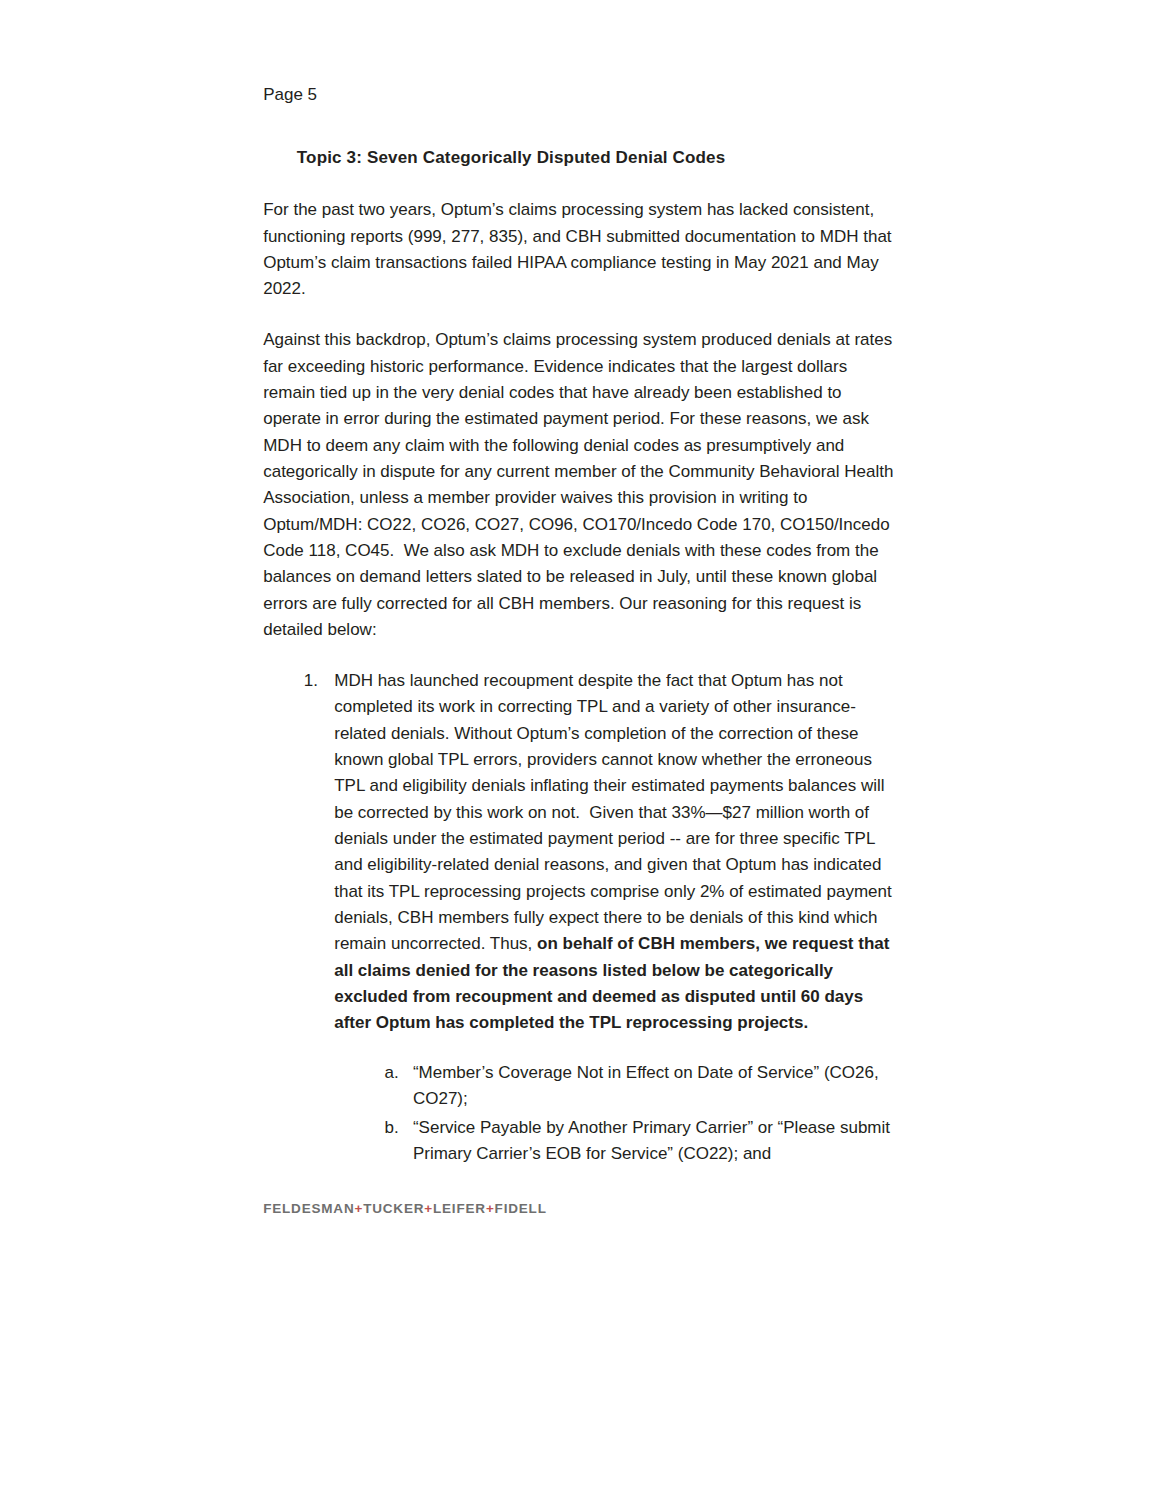Page 5
Topic 3: Seven Categorically Disputed Denial Codes
For the past two years, Optum’s claims processing system has lacked consistent, functioning reports (999, 277, 835), and CBH submitted documentation to MDH that Optum’s claim transactions failed HIPAA compliance testing in May 2021 and May 2022.
Against this backdrop, Optum’s claims processing system produced denials at rates far exceeding historic performance. Evidence indicates that the largest dollars remain tied up in the very denial codes that have already been established to operate in error during the estimated payment period. For these reasons, we ask MDH to deem any claim with the following denial codes as presumptively and categorically in dispute for any current member of the Community Behavioral Health Association, unless a member provider waives this provision in writing to Optum/MDH: CO22, CO26, CO27, CO96, CO170/Incedo Code 170, CO150/Incedo Code 118, CO45. We also ask MDH to exclude denials with these codes from the balances on demand letters slated to be released in July, until these known global errors are fully corrected for all CBH members. Our reasoning for this request is detailed below:
MDH has launched recoupment despite the fact that Optum has not completed its work in correcting TPL and a variety of other insurance-related denials. Without Optum’s completion of the correction of these known global TPL errors, providers cannot know whether the erroneous TPL and eligibility denials inflating their estimated payments balances will be corrected by this work on not. Given that 33%—$27 million worth of denials under the estimated payment period -- are for three specific TPL and eligibility-related denial reasons, and given that Optum has indicated that its TPL reprocessing projects comprise only 2% of estimated payment denials, CBH members fully expect there to be denials of this kind which remain uncorrected. Thus, on behalf of CBH members, we request that all claims denied for the reasons listed below be categorically excluded from recoupment and deemed as disputed until 60 days after Optum has completed the TPL reprocessing projects.
“Member’s Coverage Not in Effect on Date of Service” (CO26, CO27);
“Service Payable by Another Primary Carrier” or “Please submit Primary Carrier’s EOB for Service” (CO22); and
FELDESMAN+TUCKER+LEIFER+FIDELL